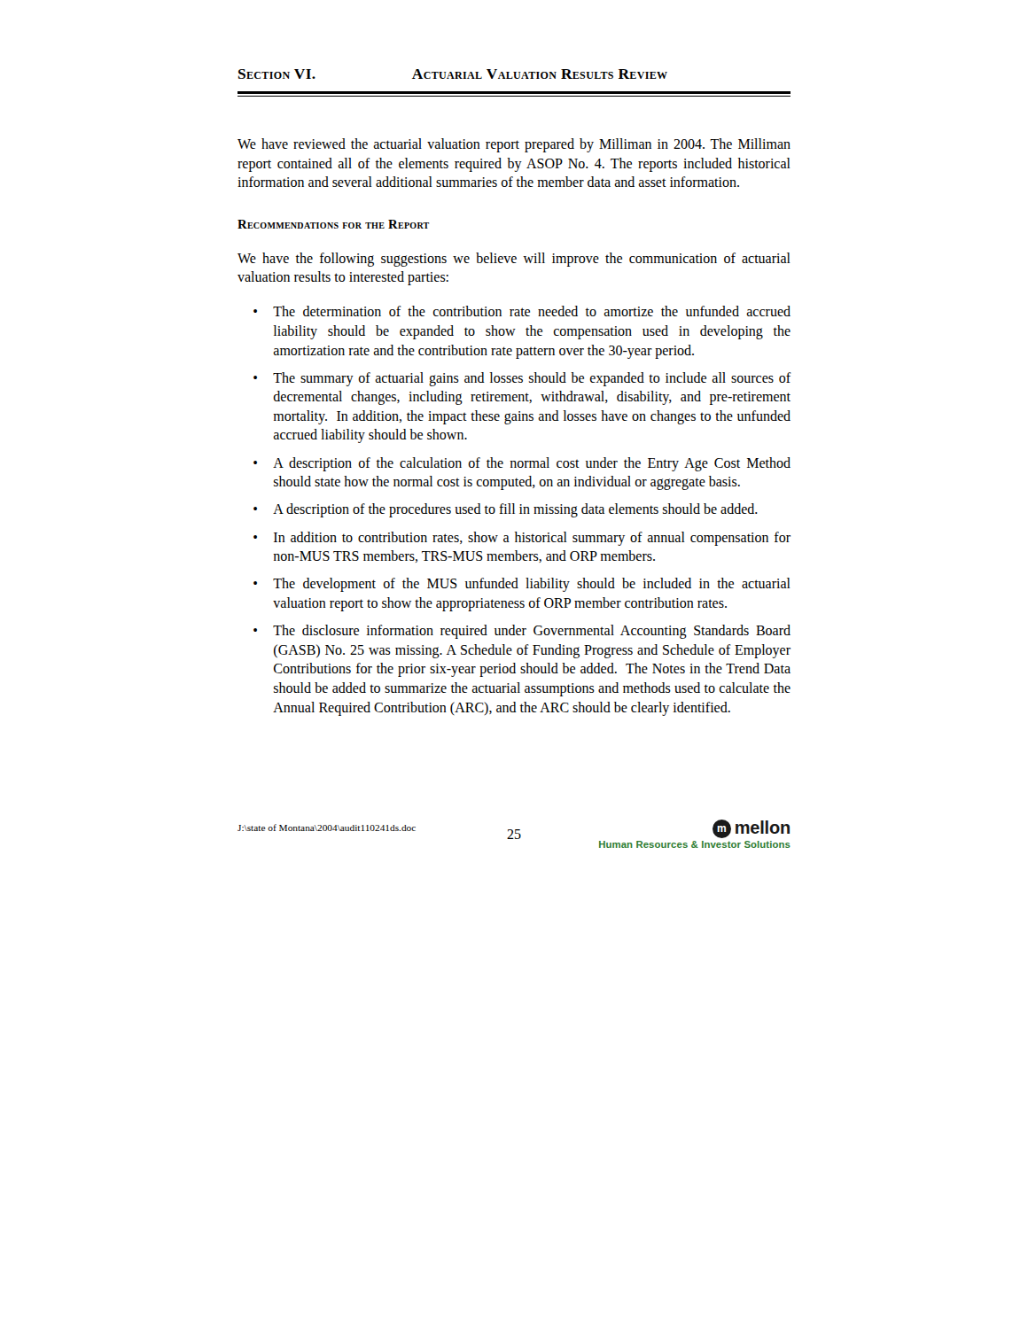Section VI. Actuarial Valuation Results Review
We have reviewed the actuarial valuation report prepared by Milliman in 2004. The Milliman report contained all of the elements required by ASOP No. 4. The reports included historical information and several additional summaries of the member data and asset information.
Recommendations for the Report
We have the following suggestions we believe will improve the communication of actuarial valuation results to interested parties:
The determination of the contribution rate needed to amortize the unfunded accrued liability should be expanded to show the compensation used in developing the amortization rate and the contribution rate pattern over the 30-year period.
The summary of actuarial gains and losses should be expanded to include all sources of decremental changes, including retirement, withdrawal, disability, and pre-retirement mortality. In addition, the impact these gains and losses have on changes to the unfunded accrued liability should be shown.
A description of the calculation of the normal cost under the Entry Age Cost Method should state how the normal cost is computed, on an individual or aggregate basis.
A description of the procedures used to fill in missing data elements should be added.
In addition to contribution rates, show a historical summary of annual compensation for non-MUS TRS members, TRS-MUS members, and ORP members.
The development of the MUS unfunded liability should be included in the actuarial valuation report to show the appropriateness of ORP member contribution rates.
The disclosure information required under Governmental Accounting Standards Board (GASB) No. 25 was missing. A Schedule of Funding Progress and Schedule of Employer Contributions for the prior six-year period should be added. The Notes in the Trend Data should be added to summarize the actuarial assumptions and methods used to calculate the Annual Required Contribution (ARC), and the ARC should be clearly identified.
J:\state of Montana\2004\audit110241ds.doc
25
mmellon
Human Resources & Investor Solutions